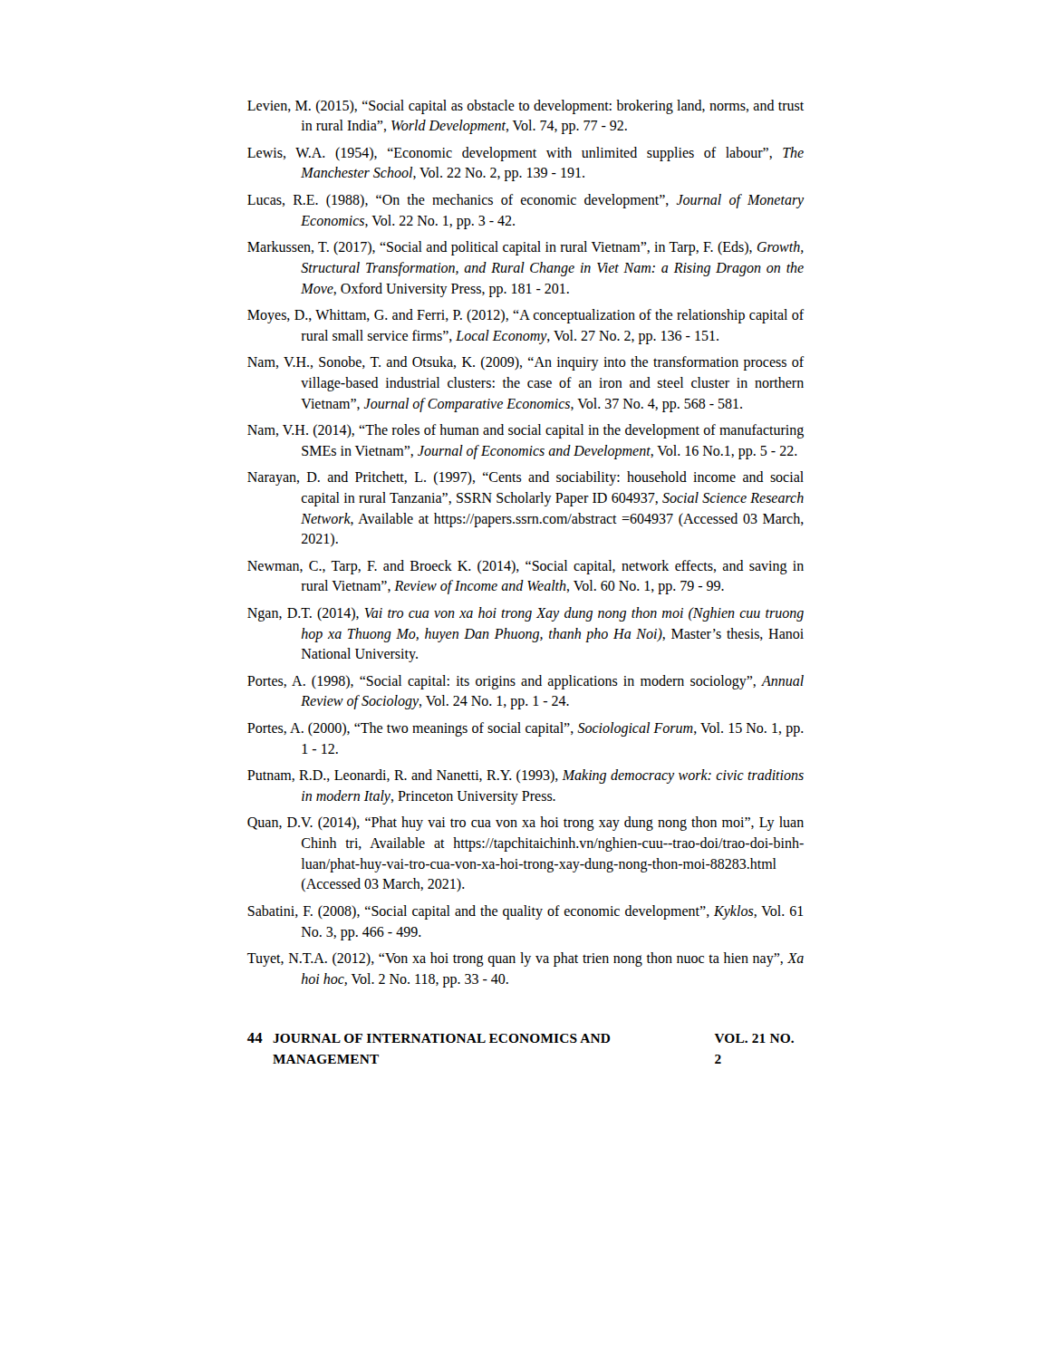Levien, M. (2015), “Social capital as obstacle to development: brokering land, norms, and trust in rural India”, World Development, Vol. 74, pp. 77 - 92.
Lewis, W.A. (1954), “Economic development with unlimited supplies of labour”, The Manchester School, Vol. 22 No. 2, pp. 139 - 191.
Lucas, R.E. (1988), “On the mechanics of economic development”, Journal of Monetary Economics, Vol. 22 No. 1, pp. 3 - 42.
Markussen, T. (2017), “Social and political capital in rural Vietnam”, in Tarp, F. (Eds), Growth, Structural Transformation, and Rural Change in Viet Nam: a Rising Dragon on the Move, Oxford University Press, pp. 181 - 201.
Moyes, D., Whittam, G. and Ferri, P. (2012), “A conceptualization of the relationship capital of rural small service firms”, Local Economy, Vol. 27 No. 2, pp. 136 - 151.
Nam, V.H., Sonobe, T. and Otsuka, K. (2009), “An inquiry into the transformation process of village-based industrial clusters: the case of an iron and steel cluster in northern Vietnam”, Journal of Comparative Economics, Vol. 37 No. 4, pp. 568 - 581.
Nam, V.H. (2014), “The roles of human and social capital in the development of manufacturing SMEs in Vietnam”, Journal of Economics and Development, Vol. 16 No.1, pp. 5 - 22.
Narayan, D. and Pritchett, L. (1997), “Cents and sociability: household income and social capital in rural Tanzania”, SSRN Scholarly Paper ID 604937, Social Science Research Network, Available at https://papers.ssrn.com/abstract =604937 (Accessed 03 March, 2021).
Newman, C., Tarp, F. and Broeck K. (2014), “Social capital, network effects, and saving in rural Vietnam”, Review of Income and Wealth, Vol. 60 No. 1, pp. 79 - 99.
Ngan, D.T. (2014), Vai tro cua von xa hoi trong Xay dung nong thon moi (Nghien cuu truong hop xa Thuong Mo, huyen Dan Phuong, thanh pho Ha Noi), Master’s thesis, Hanoi National University.
Portes, A. (1998), “Social capital: its origins and applications in modern sociology”, Annual Review of Sociology, Vol. 24 No. 1, pp. 1 - 24.
Portes, A. (2000), “The two meanings of social capital”, Sociological Forum, Vol. 15 No. 1, pp. 1 - 12.
Putnam, R.D., Leonardi, R. and Nanetti, R.Y. (1993), Making democracy work: civic traditions in modern Italy, Princeton University Press.
Quan, D.V. (2014), “Phat huy vai tro cua von xa hoi trong xay dung nong thon moi”, Ly luan Chinh tri, Available at https://tapchitaichinh.vn/nghien-cuu--trao-doi/trao-doi-binh-luan/phat-huy-vai-tro-cua-von-xa-hoi-trong-xay-dung-nong-thon-moi-88283.html (Accessed 03 March, 2021).
Sabatini, F. (2008), “Social capital and the quality of economic development”, Kyklos, Vol. 61 No. 3, pp. 466 - 499.
Tuyet, N.T.A. (2012), “Von xa hoi trong quan ly va phat trien nong thon nuoc ta hien nay”, Xa hoi hoc, Vol. 2 No. 118, pp. 33 - 40.
44 JOURNAL OF INTERNATIONAL ECONOMICS AND MANAGEMENT
VOL. 21 NO. 2